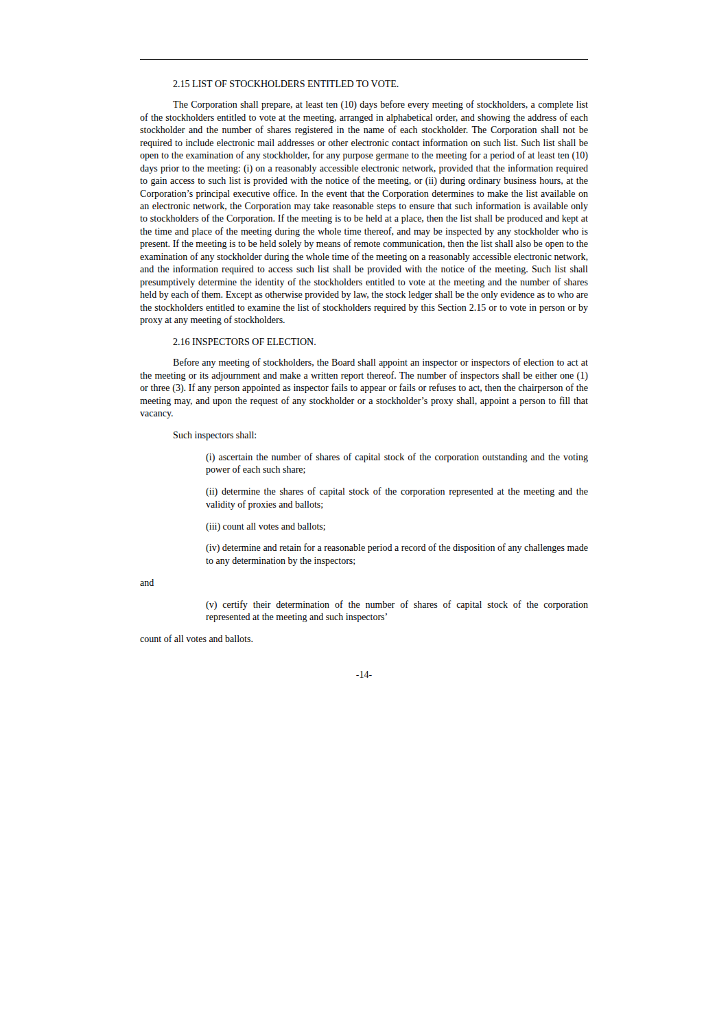2.15 LIST OF STOCKHOLDERS ENTITLED TO VOTE.
The Corporation shall prepare, at least ten (10) days before every meeting of stockholders, a complete list of the stockholders entitled to vote at the meeting, arranged in alphabetical order, and showing the address of each stockholder and the number of shares registered in the name of each stockholder. The Corporation shall not be required to include electronic mail addresses or other electronic contact information on such list. Such list shall be open to the examination of any stockholder, for any purpose germane to the meeting for a period of at least ten (10) days prior to the meeting: (i) on a reasonably accessible electronic network, provided that the information required to gain access to such list is provided with the notice of the meeting, or (ii) during ordinary business hours, at the Corporation’s principal executive office. In the event that the Corporation determines to make the list available on an electronic network, the Corporation may take reasonable steps to ensure that such information is available only to stockholders of the Corporation. If the meeting is to be held at a place, then the list shall be produced and kept at the time and place of the meeting during the whole time thereof, and may be inspected by any stockholder who is present. If the meeting is to be held solely by means of remote communication, then the list shall also be open to the examination of any stockholder during the whole time of the meeting on a reasonably accessible electronic network, and the information required to access such list shall be provided with the notice of the meeting. Such list shall presumptively determine the identity of the stockholders entitled to vote at the meeting and the number of shares held by each of them. Except as otherwise provided by law, the stock ledger shall be the only evidence as to who are the stockholders entitled to examine the list of stockholders required by this Section 2.15 or to vote in person or by proxy at any meeting of stockholders.
2.16 INSPECTORS OF ELECTION.
Before any meeting of stockholders, the Board shall appoint an inspector or inspectors of election to act at the meeting or its adjournment and make a written report thereof. The number of inspectors shall be either one (1) or three (3). If any person appointed as inspector fails to appear or fails or refuses to act, then the chairperson of the meeting may, and upon the request of any stockholder or a stockholder’s proxy shall, appoint a person to fill that vacancy.
Such inspectors shall:
(i) ascertain the number of shares of capital stock of the corporation outstanding and the voting power of each such share;
(ii) determine the shares of capital stock of the corporation represented at the meeting and the validity of proxies and ballots;
(iii) count all votes and ballots;
(iv) determine and retain for a reasonable period a record of the disposition of any challenges made to any determination by the inspectors;
and
(v) certify their determination of the number of shares of capital stock of the corporation represented at the meeting and such inspectors’
count of all votes and ballots.
-14-